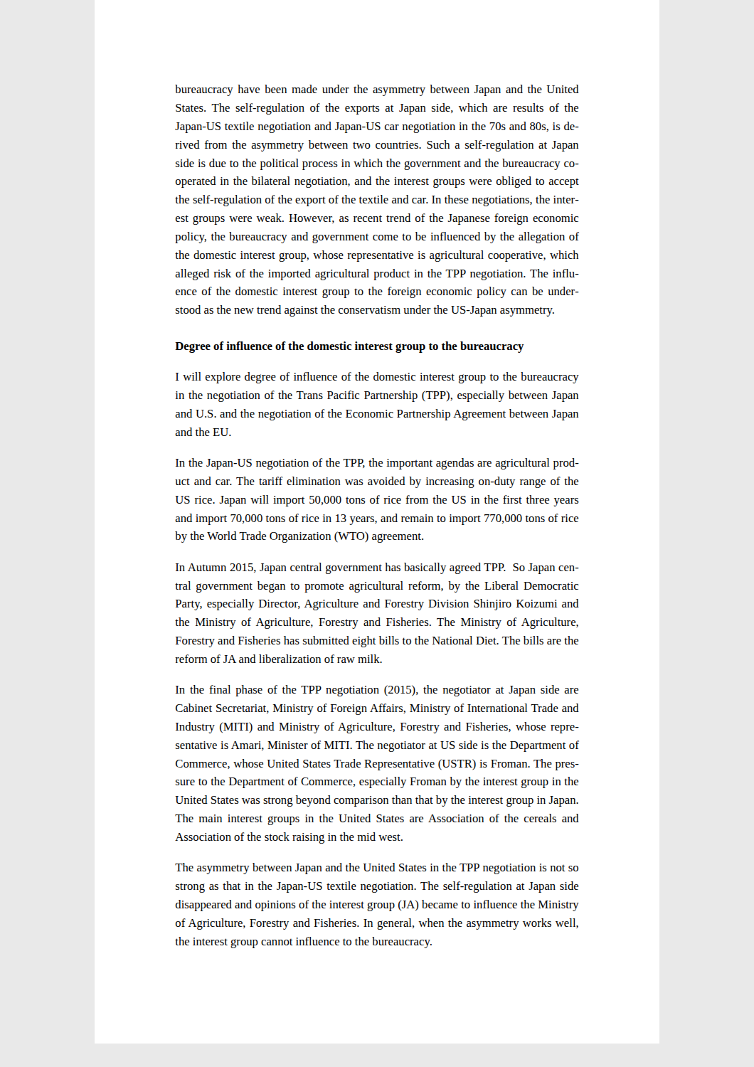bureaucracy have been made under the asymmetry between Japan and the United States. The self-regulation of the exports at Japan side, which are results of the Japan-US textile negotiation and Japan-US car negotiation in the 70s and 80s, is derived from the asymmetry between two countries. Such a self-regulation at Japan side is due to the political process in which the government and the bureaucracy cooperated in the bilateral negotiation, and the interest groups were obliged to accept the self-regulation of the export of the textile and car. In these negotiations, the interest groups were weak. However, as recent trend of the Japanese foreign economic policy, the bureaucracy and government come to be influenced by the allegation of the domestic interest group, whose representative is agricultural cooperative, which alleged risk of the imported agricultural product in the TPP negotiation. The influence of the domestic interest group to the foreign economic policy can be understood as the new trend against the conservatism under the US-Japan asymmetry.
Degree of influence of the domestic interest group to the bureaucracy
I will explore degree of influence of the domestic interest group to the bureaucracy in the negotiation of the Trans Pacific Partnership (TPP), especially between Japan and U.S. and the negotiation of the Economic Partnership Agreement between Japan and the EU.
In the Japan-US negotiation of the TPP, the important agendas are agricultural product and car. The tariff elimination was avoided by increasing on-duty range of the US rice. Japan will import 50,000 tons of rice from the US in the first three years and import 70,000 tons of rice in 13 years, and remain to import 770,000 tons of rice by the World Trade Organization (WTO) agreement.
In Autumn 2015, Japan central government has basically agreed TPP. So Japan central government began to promote agricultural reform, by the Liberal Democratic Party, especially Director, Agriculture and Forestry Division Shinjiro Koizumi and the Ministry of Agriculture, Forestry and Fisheries. The Ministry of Agriculture, Forestry and Fisheries has submitted eight bills to the National Diet. The bills are the reform of JA and liberalization of raw milk.
In the final phase of the TPP negotiation (2015), the negotiator at Japan side are Cabinet Secretariat, Ministry of Foreign Affairs, Ministry of International Trade and Industry (MITI) and Ministry of Agriculture, Forestry and Fisheries, whose representative is Amari, Minister of MITI. The negotiator at US side is the Department of Commerce, whose United States Trade Representative (USTR) is Froman. The pressure to the Department of Commerce, especially Froman by the interest group in the United States was strong beyond comparison than that by the interest group in Japan. The main interest groups in the United States are Association of the cereals and Association of the stock raising in the mid west.
The asymmetry between Japan and the United States in the TPP negotiation is not so strong as that in the Japan-US textile negotiation. The self-regulation at Japan side disappeared and opinions of the interest group (JA) became to influence the Ministry of Agriculture, Forestry and Fisheries. In general, when the asymmetry works well, the interest group cannot influence to the bureaucracy.